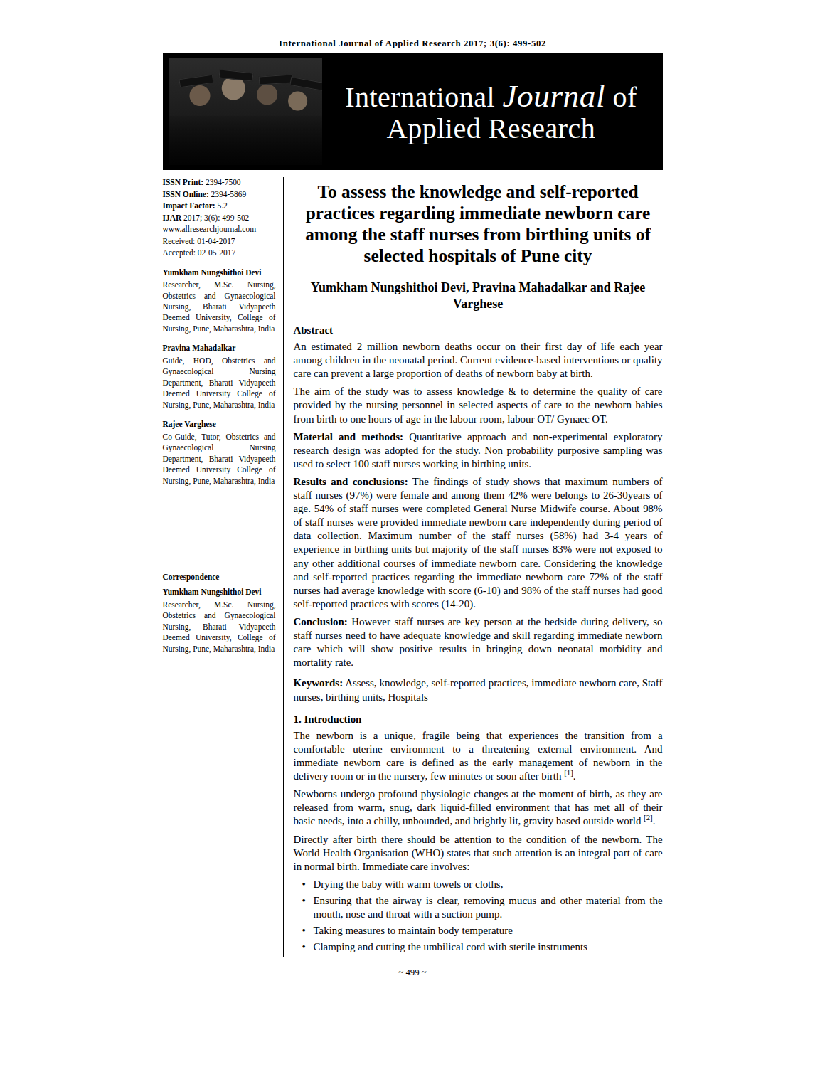International Journal of Applied Research 2017; 3(6): 499-502
International Journal of Applied Research
ISSN Print: 2394-7500
ISSN Online: 2394-5869
Impact Factor: 5.2
IJAR 2017; 3(6): 499-502
www.allresearchjournal.com
Received: 01-04-2017
Accepted: 02-05-2017
Yumkham Nungshithoi Devi
Researcher, M.Sc. Nursing, Obstetrics and Gynaecological Nursing, Bharati Vidyapeeth Deemed University, College of Nursing, Pune, Maharashtra, India
Pravina Mahadalkar
Guide, HOD, Obstetrics and Gynaecological Nursing Department, Bharati Vidyapeeth Deemed University College of Nursing, Pune, Maharashtra, India
Rajee Varghese
Co-Guide, Tutor, Obstetrics and Gynaecological Nursing Department, Bharati Vidyapeeth Deemed University College of Nursing, Pune, Maharashtra, India
Correspondence
Yumkham Nungshithoi Devi
Researcher, M.Sc. Nursing, Obstetrics and Gynaecological Nursing, Bharati Vidyapeeth Deemed University, College of Nursing, Pune, Maharashtra, India
To assess the knowledge and self-reported practices regarding immediate newborn care among the staff nurses from birthing units of selected hospitals of Pune city
Yumkham Nungshithoi Devi, Pravina Mahadalkar and Rajee Varghese
Abstract
An estimated 2 million newborn deaths occur on their first day of life each year among children in the neonatal period. Current evidence-based interventions or quality care can prevent a large proportion of deaths of newborn baby at birth.
The aim of the study was to assess knowledge & to determine the quality of care provided by the nursing personnel in selected aspects of care to the newborn babies from birth to one hours of age in the labour room, labour OT/ Gynaec OT.
Material and methods: Quantitative approach and non-experimental exploratory research design was adopted for the study. Non probability purposive sampling was used to select 100 staff nurses working in birthing units.
Results and conclusions: The findings of study shows that maximum numbers of staff nurses (97%) were female and among them 42% were belongs to 26-30years of age. 54% of staff nurses were completed General Nurse Midwife course. About 98% of staff nurses were provided immediate newborn care independently during period of data collection. Maximum number of the staff nurses (58%) had 3-4 years of experience in birthing units but majority of the staff nurses 83% were not exposed to any other additional courses of immediate newborn care. Considering the knowledge and self-reported practices regarding the immediate newborn care 72% of the staff nurses had average knowledge with score (6-10) and 98% of the staff nurses had good self-reported practices with scores (14-20).
Conclusion: However staff nurses are key person at the bedside during delivery, so staff nurses need to have adequate knowledge and skill regarding immediate newborn care which will show positive results in bringing down neonatal morbidity and mortality rate.
Keywords: Assess, knowledge, self-reported practices, immediate newborn care, Staff nurses, birthing units, Hospitals
1. Introduction
The newborn is a unique, fragile being that experiences the transition from a comfortable uterine environment to a threatening external environment. And immediate newborn care is defined as the early management of newborn in the delivery room or in the nursery, few minutes or soon after birth [1].
Newborns undergo profound physiologic changes at the moment of birth, as they are released from warm, snug, dark liquid-filled environment that has met all of their basic needs, into a chilly, unbounded, and brightly lit, gravity based outside world [2].
Directly after birth there should be attention to the condition of the newborn. The World Health Organisation (WHO) states that such attention is an integral part of care in normal birth. Immediate care involves:
Drying the baby with warm towels or cloths,
Ensuring that the airway is clear, removing mucus and other material from the mouth, nose and throat with a suction pump.
Taking measures to maintain body temperature
Clamping and cutting the umbilical cord with sterile instruments
~ 499 ~